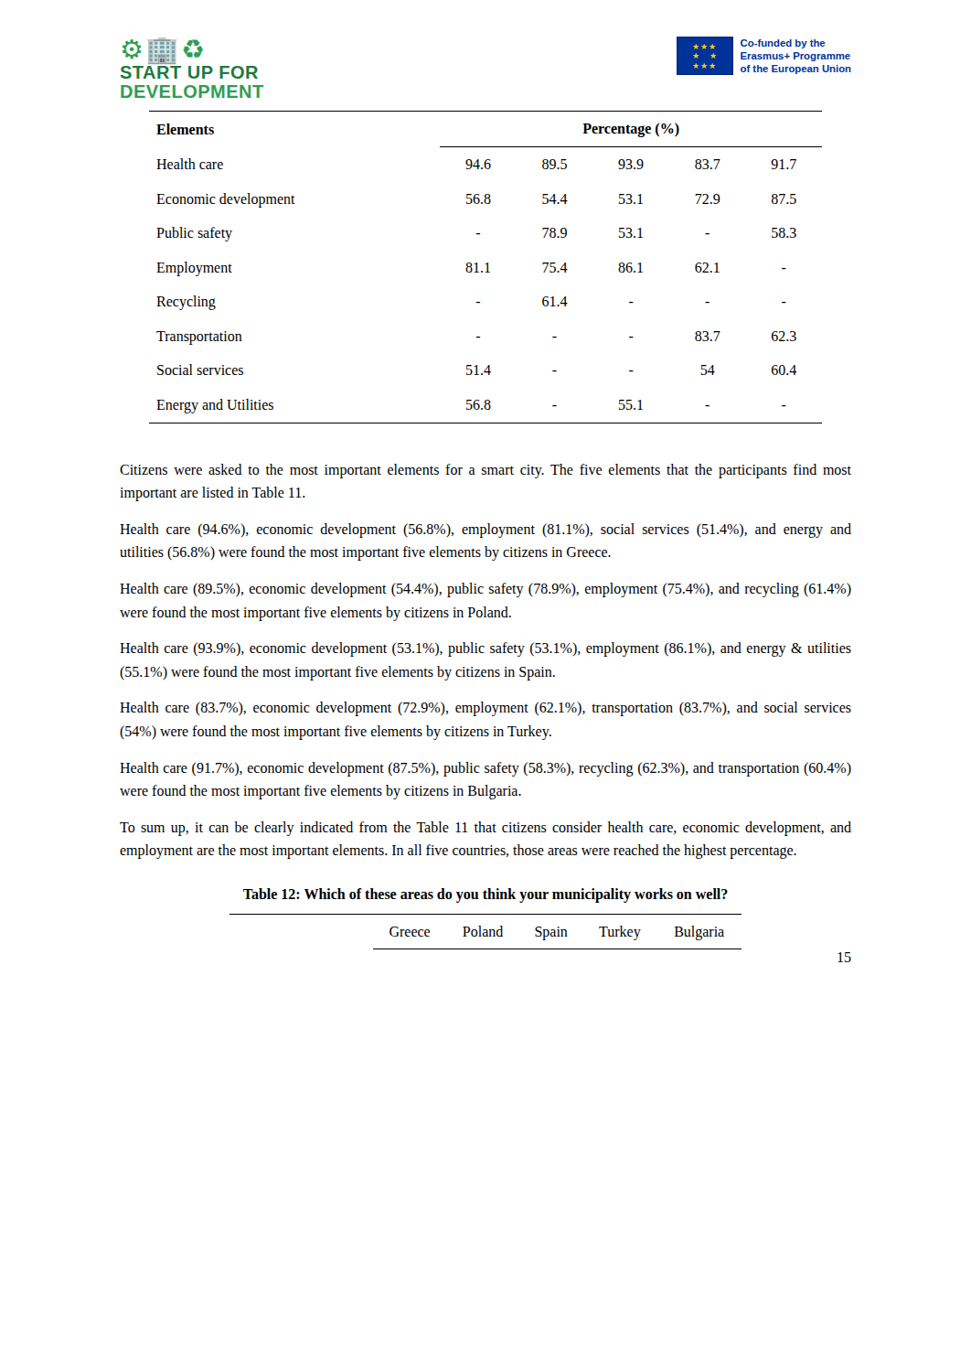⚙🏢♻
START UP FOR
DEVELOPMENT
★★★
★ ★
★★★
Co-funded by the
Erasmus+ Programme
of the European Union
| Elements | Percentage (%) |
| --- | --- |
| Health care | 94.6 | 89.5 | 93.9 | 83.7 | 91.7 |
| Economic development | 56.8 | 54.4 | 53.1 | 72.9 | 87.5 |
| Public safety | - | 78.9 | 53.1 | - | 58.3 |
| Employment | 81.1 | 75.4 | 86.1 | 62.1 | - |
| Recycling | - | 61.4 | - | - | - |
| Transportation | - | - | - | 83.7 | 62.3 |
| Social services | 51.4 | - | - | 54 | 60.4 |
| Energy and Utilities | 56.8 | - | 55.1 | - | - |
Citizens were asked to the most important elements for a smart city. The five elements that the participants find most important are listed in Table 11.
Health care (94.6%), economic development (56.8%), employment (81.1%), social services (51.4%), and energy and utilities (56.8%) were found the most important five elements by citizens in Greece.
Health care (89.5%), economic development (54.4%), public safety (78.9%), employment (75.4%), and recycling (61.4%) were found the most important five elements by citizens in Poland.
Health care (93.9%), economic development (53.1%), public safety (53.1%), employment (86.1%), and energy & utilities (55.1%) were found the most important five elements by citizens in Spain.
Health care (83.7%), economic development (72.9%), employment (62.1%), transportation (83.7%), and social services (54%) were found the most important five elements by citizens in Turkey.
Health care (91.7%), economic development (87.5%), public safety (58.3%), recycling (62.3%), and transportation (60.4%) were found the most important five elements by citizens in Bulgaria.
To sum up, it can be clearly indicated from the Table 11 that citizens consider health care, economic development, and employment are the most important elements. In all five countries, those areas were reached the highest percentage.
Table 12: Which of these areas do you think your municipality works on well?
| | Greece | Poland | Spain | Turkey | Bulgaria |
| --- | --- | --- | --- | --- | --- |
15